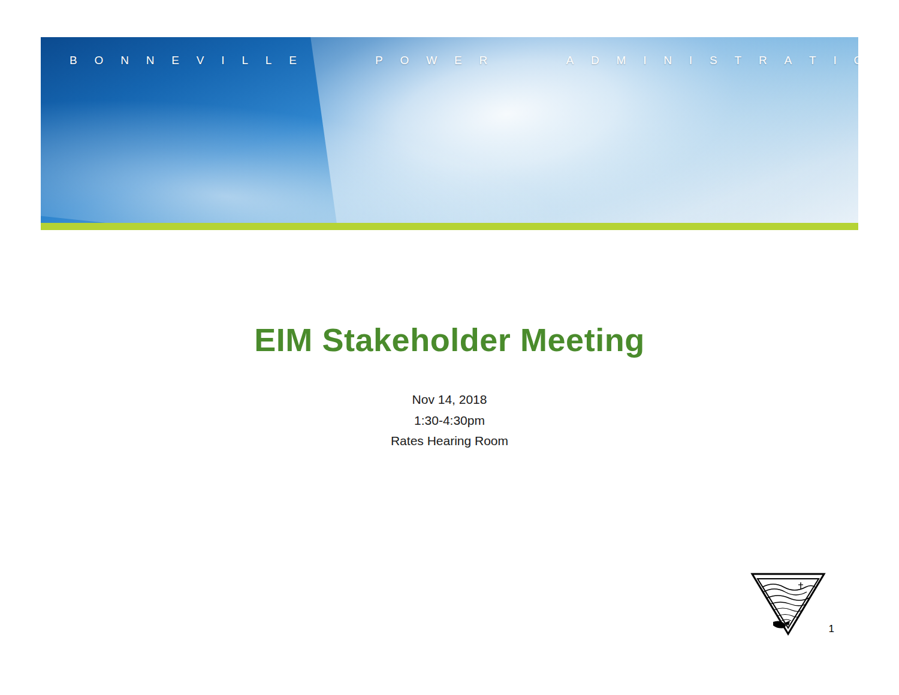B O N N E V I L L E P O W E R A D M I N I S T R A T I O N
EIM Stakeholder Meeting
Nov 14, 2018
1:30-4:30pm
Rates Hearing Room
1